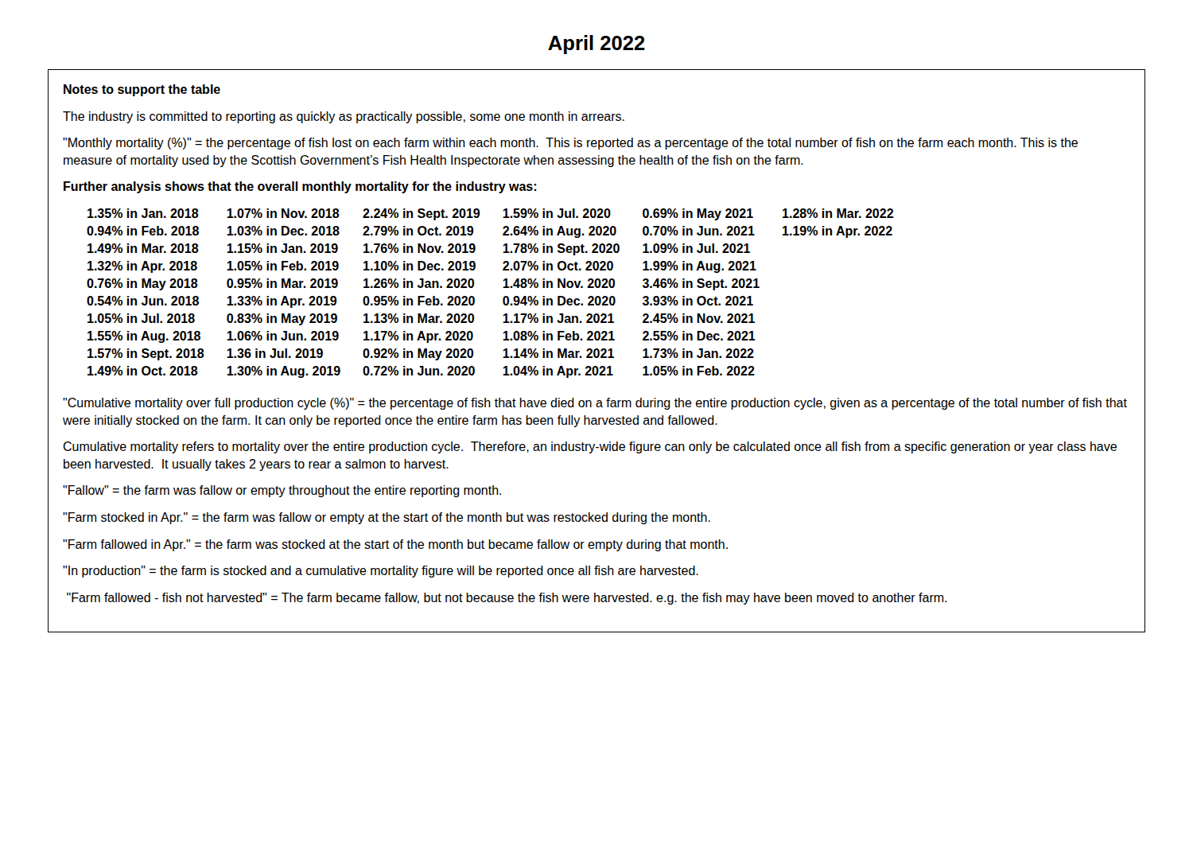April 2022
Notes to support the table
The industry is committed to reporting as quickly as practically possible, some one month in arrears.
"Monthly mortality (%)" = the percentage of fish lost on each farm within each month. This is reported as a percentage of the total number of fish on the farm each month. This is the measure of mortality used by the Scottish Government’s Fish Health Inspectorate when assessing the health of the fish on the farm.
Further analysis shows that the overall monthly mortality for the industry was:
| 1.35% in Jan. 2018 | 1.07% in Nov. 2018 | 2.24% in Sept. 2019 | 1.59% in Jul. 2020 | 0.69% in May 2021 | 1.28% in Mar. 2022 |
| 0.94% in Feb. 2018 | 1.03% in Dec. 2018 | 2.79% in Oct. 2019 | 2.64% in Aug. 2020 | 0.70% in Jun. 2021 | 1.19% in Apr. 2022 |
| 1.49% in Mar. 2018 | 1.15% in Jan. 2019 | 1.76% in Nov. 2019 | 1.78% in Sept. 2020 | 1.09% in Jul. 2021 | |
| 1.32% in Apr. 2018 | 1.05% in Feb. 2019 | 1.10% in Dec. 2019 | 2.07% in Oct. 2020 | 1.99% in Aug. 2021 | |
| 0.76% in May 2018 | 0.95% in Mar. 2019 | 1.26% in Jan. 2020 | 1.48% in Nov. 2020 | 3.46% in Sept. 2021 | |
| 0.54% in Jun. 2018 | 1.33% in Apr. 2019 | 0.95% in Feb. 2020 | 0.94% in Dec. 2020 | 3.93% in Oct. 2021 | |
| 1.05% in Jul. 2018 | 0.83% in May 2019 | 1.13% in Mar. 2020 | 1.17% in Jan. 2021 | 2.45% in Nov. 2021 | |
| 1.55% in Aug. 2018 | 1.06% in Jun. 2019 | 1.17% in Apr. 2020 | 1.08% in Feb. 2021 | 2.55% in Dec. 2021 | |
| 1.57% in Sept. 2018 | 1.36 in Jul. 2019 | 0.92% in May 2020 | 1.14% in Mar. 2021 | 1.73% in Jan. 2022 | |
| 1.49% in Oct. 2018 | 1.30% in Aug. 2019 | 0.72% in Jun. 2020 | 1.04% in Apr. 2021 | 1.05% in Feb. 2022 | |
"Cumulative mortality over full production cycle (%)" = the percentage of fish that have died on a farm during the entire production cycle, given as a percentage of the total number of fish that were initially stocked on the farm. It can only be reported once the entire farm has been fully harvested and fallowed.
Cumulative mortality refers to mortality over the entire production cycle. Therefore, an industry-wide figure can only be calculated once all fish from a specific generation or year class have been harvested. It usually takes 2 years to rear a salmon to harvest.
"Fallow" = the farm was fallow or empty throughout the entire reporting month.
"Farm stocked in Apr." = the farm was fallow or empty at the start of the month but was restocked during the month.
"Farm fallowed in Apr." = the farm was stocked at the start of the month but became fallow or empty during that month.
"In production" = the farm is stocked and a cumulative mortality figure will be reported once all fish are harvested.
"Farm fallowed - fish not harvested" = The farm became fallow, but not because the fish were harvested. e.g. the fish may have been moved to another farm.